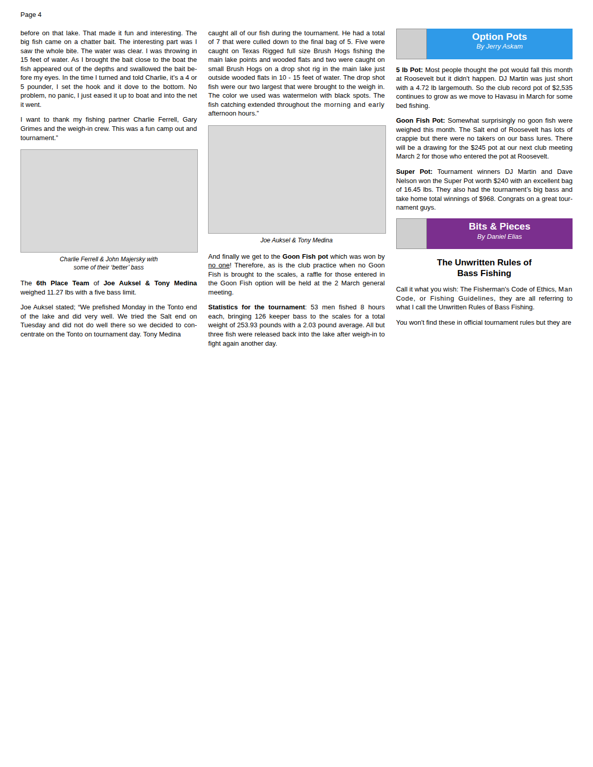Page 4
before on that lake. That made it fun and interesting. The big fish came on a chatter bait. The interesting part was I saw the whole bite. The water was clear. I was throwing in 15 feet of water. As I brought the bait close to the boat the fish appeared out of the depths and swallowed the bait before my eyes. In the time I turned and told Charlie, it’s a 4 or 5 pounder, I set the hook and it dove to the bottom. No problem, no panic, I just eased it up to boat and into the net it went.
I want to thank my fishing partner Charlie Ferrell, Gary Grimes and the weigh-in crew. This was a fun camp out and tournament.”
Charlie Ferrell & John Majersky with
some of their ‘better’ bass
The 6th Place Team of Joe Auksel & Tony Medina weighed 11.27 lbs with a five bass limit.
Joe Auksel stated; “We prefished Monday in the Tonto end of the lake and did very well. We tried the Salt end on Tuesday and did not do well there so we decided to concentrate on the Tonto on tournament day. Tony Medina
caught all of our fish during the tournament. He had a total of 7 that were culled down to the final bag of 5. Five were caught on Texas Rigged full size Brush Hogs fishing the main lake points and wooded flats and two were caught on small Brush Hogs on a drop shot rig in the main lake just outside wooded flats in 10 - 15 feet of water. The drop shot fish were our two largest that were brought to the weigh in. The color we used was watermelon with black spots. The fish catching extended throughout the morning and early afternoon hours.”
Joe Auksel & Tony Medina
And finally we get to the Goon Fish pot which was won by no one! Therefore, as is the club practice when no Goon Fish is brought to the scales, a raffle for those entered in the Goon Fish option will be held at the 2 March general meeting.
Statistics for the tournament: 53 men fished 8 hours each, bringing 126 keeper bass to the scales for a total weight of 253.93 pounds with a 2.03 pound average. All but three fish were released back into the lake after weigh-in to fight again another day.
Option Pots
By Jerry Askam
5 lb Pot: Most people thought the pot would fall this month at Roosevelt but it didn't happen. DJ Martin was just short with a 4.72 lb largemouth. So the club record pot of $2,535 continues to grow as we move to Havasu in March for some bed fishing.
Goon Fish Pot: Somewhat surprisingly no goon fish were weighed this month. The Salt end of Roosevelt has lots of crappie but there were no takers on our bass lures. There will be a drawing for the $245 pot at our next club meeting March 2 for those who entered the pot at Roosevelt.
Super Pot: Tournament winners DJ Martin and Dave Nelson won the Super Pot worth $240 with an excellent bag of 16.45 lbs. They also had the tournament’s big bass and take home total winnings of $968. Congrats on a great tournament guys.
Bits & Pieces
By Daniel Elias
The Unwritten Rules of
Bass Fishing
Call it what you wish: The Fisherman's Code of Ethics, Man Code, or Fishing Guidelines, they are all referring to what I call the Unwritten Rules of Bass Fishing.
You won't find these in official tournament rules but they are